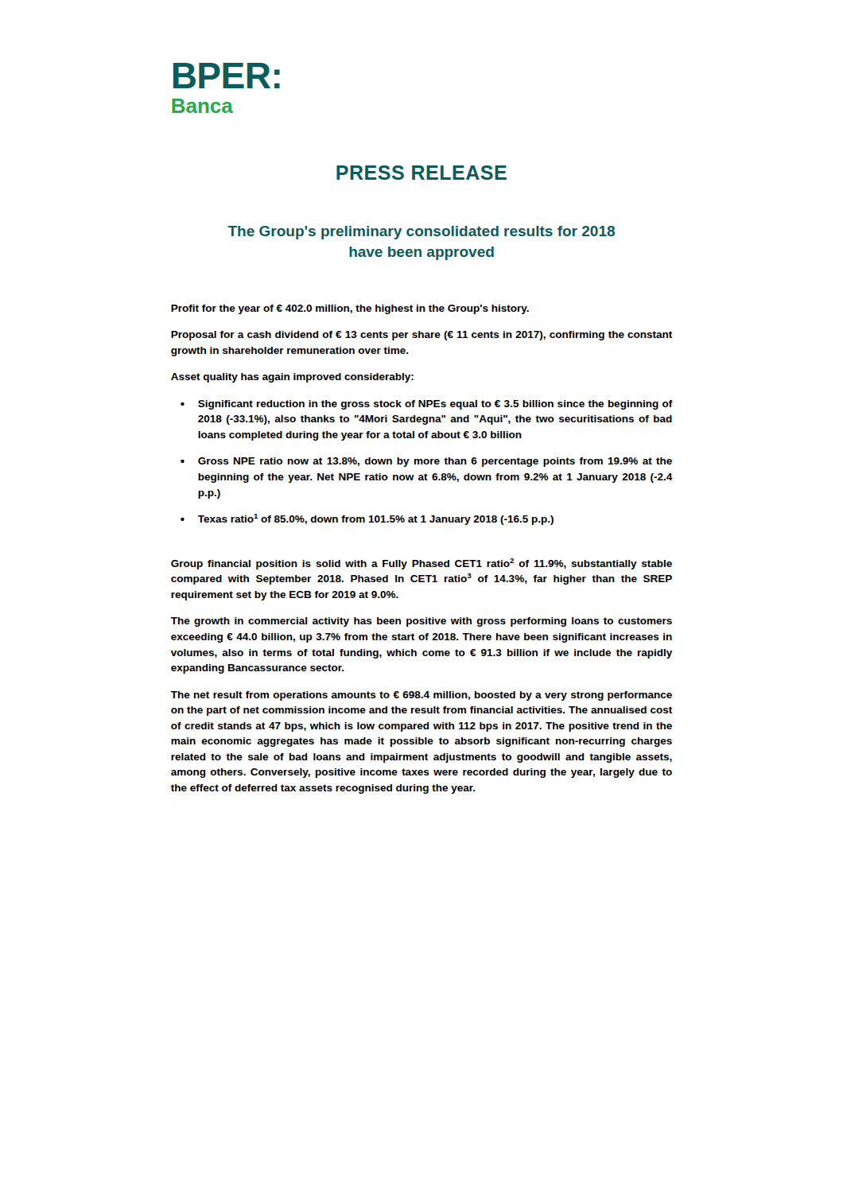BPER: Banca
PRESS RELEASE
The Group's preliminary consolidated results for 2018
have been approved
Profit for the year of € 402.0 million, the highest in the Group's history.
Proposal for a cash dividend of € 13 cents per share (€ 11 cents in 2017), confirming the constant growth in shareholder remuneration over time.
Asset quality has again improved considerably:
Significant reduction in the gross stock of NPEs equal to € 3.5 billion since the beginning of 2018 (-33.1%), also thanks to "4Mori Sardegna" and "Aqui", the two securitisations of bad loans completed during the year for a total of about € 3.0 billion
Gross NPE ratio now at 13.8%, down by more than 6 percentage points from 19.9% at the beginning of the year. Net NPE ratio now at 6.8%, down from 9.2% at 1 January 2018 (-2.4 p.p.)
Texas ratio1 of 85.0%, down from 101.5% at 1 January 2018 (-16.5 p.p.)
Group financial position is solid with a Fully Phased CET1 ratio2 of 11.9%, substantially stable compared with September 2018. Phased In CET1 ratio3 of 14.3%, far higher than the SREP requirement set by the ECB for 2019 at 9.0%.
The growth in commercial activity has been positive with gross performing loans to customers exceeding € 44.0 billion, up 3.7% from the start of 2018. There have been significant increases in volumes, also in terms of total funding, which come to € 91.3 billion if we include the rapidly expanding Bancassurance sector.
The net result from operations amounts to € 698.4 million, boosted by a very strong performance on the part of net commission income and the result from financial activities. The annualised cost of credit stands at 47 bps, which is low compared with 112 bps in 2017. The positive trend in the main economic aggregates has made it possible to absorb significant non-recurring charges related to the sale of bad loans and impairment adjustments to goodwill and tangible assets, among others. Conversely, positive income taxes were recorded during the year, largely due to the effect of deferred tax assets recognised during the year.